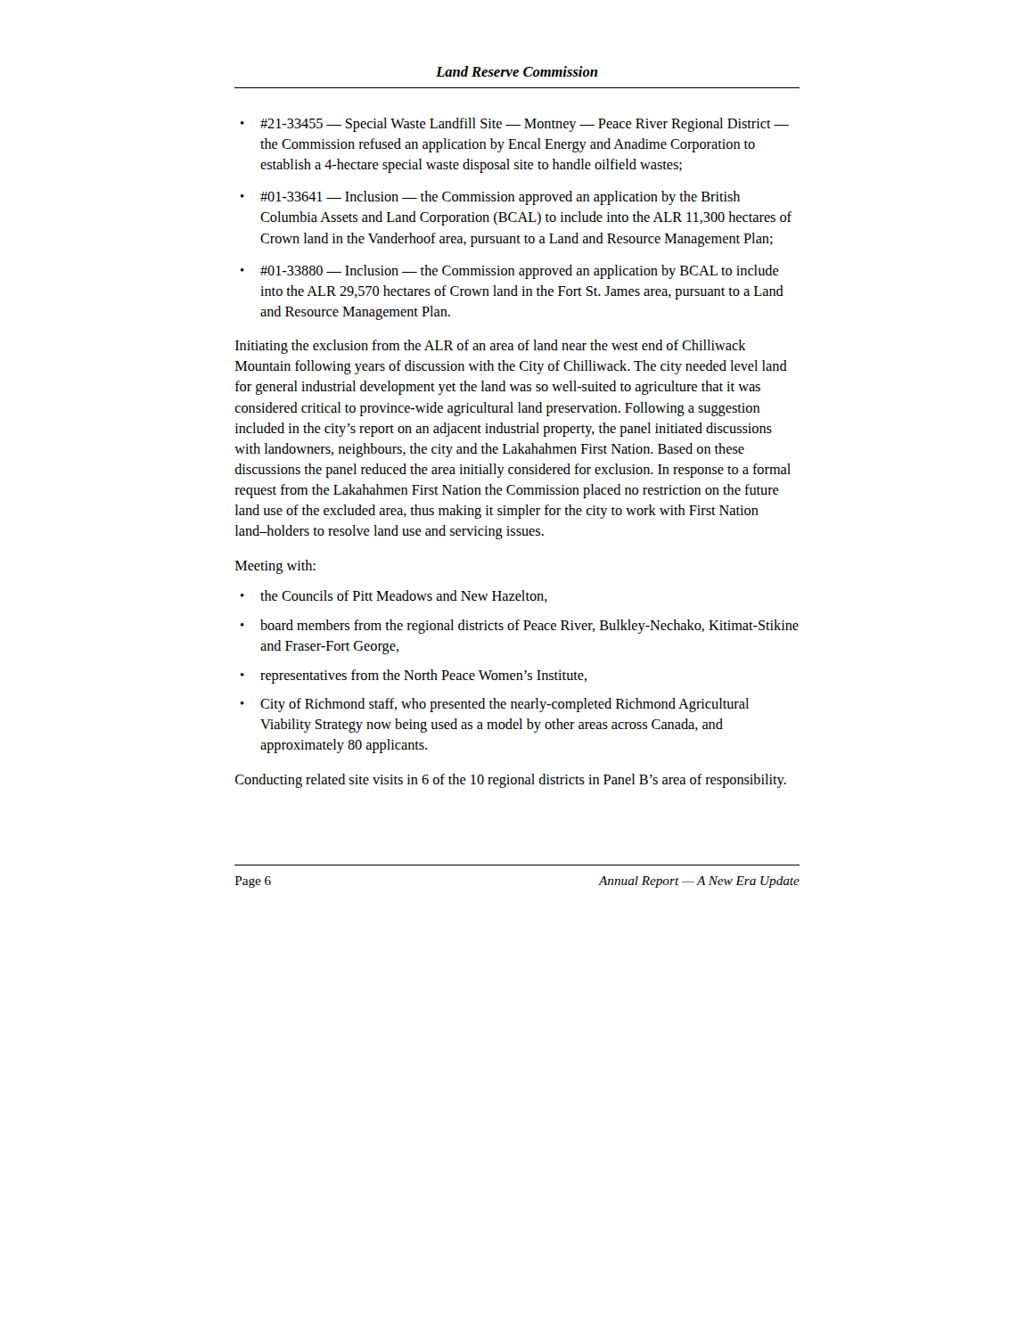Land Reserve Commission
#21-33455 — Special Waste Landfill Site — Montney — Peace River Regional District — the Commission refused an application by Encal Energy and Anadime Corporation to establish a 4-hectare special waste disposal site to handle oilfield wastes;
#01-33641 — Inclusion — the Commission approved an application by the British Columbia Assets and Land Corporation (BCAL) to include into the ALR 11,300 hectares of Crown land in the Vanderhoof area, pursuant to a Land and Resource Management Plan;
#01-33880 — Inclusion — the Commission approved an application by BCAL to include into the ALR 29,570 hectares of Crown land in the Fort St. James area, pursuant to a Land and Resource Management Plan.
Initiating the exclusion from the ALR of an area of land near the west end of Chilliwack Mountain following years of discussion with the City of Chilliwack. The city needed level land for general industrial development yet the land was so well-suited to agriculture that it was considered critical to province-wide agricultural land preservation. Following a suggestion included in the city’s report on an adjacent industrial property, the panel initiated discussions with landowners, neighbours, the city and the Lakahahmen First Nation. Based on these discussions the panel reduced the area initially considered for exclusion. In response to a formal request from the Lakahahmen First Nation the Commission placed no restriction on the future land use of the excluded area, thus making it simpler for the city to work with First Nation land–holders to resolve land use and servicing issues.
Meeting with:
the Councils of Pitt Meadows and New Hazelton,
board members from the regional districts of Peace River, Bulkley-Nechako, Kitimat-Stikine and Fraser-Fort George,
representatives from the North Peace Women’s Institute,
City of Richmond staff, who presented the nearly-completed Richmond Agricultural Viability Strategy now being used as a model by other areas across Canada, and approximately 80 applicants.
Conducting related site visits in 6 of the 10 regional districts in Panel B’s area of responsibility.
Page 6
Annual Report — A New Era Update